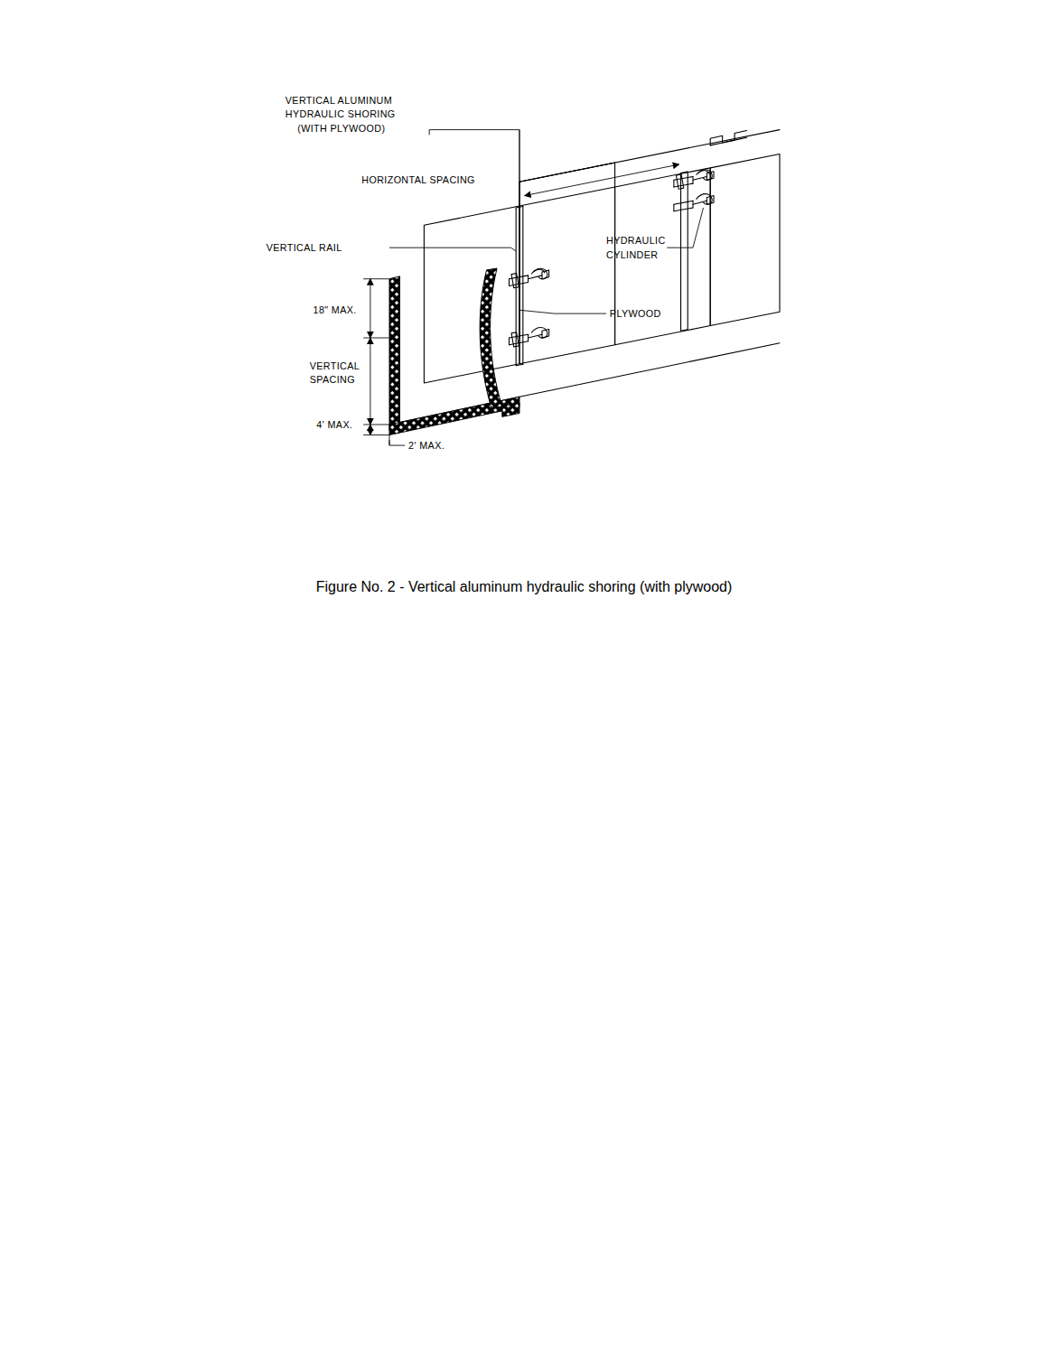VERTICAL ALUMINUM HYDRAULIC SHORING (WITH PLYWOOD) HORIZONTAL SPACING VERTICAL RAIL HYDRAULIC CYLINDER PLYWOOD 18" MAX. VERTICAL SPACING 4' MAX. 2' MAX.
Figure No. 2 - Vertical aluminum hydraulic shoring (with plywood)